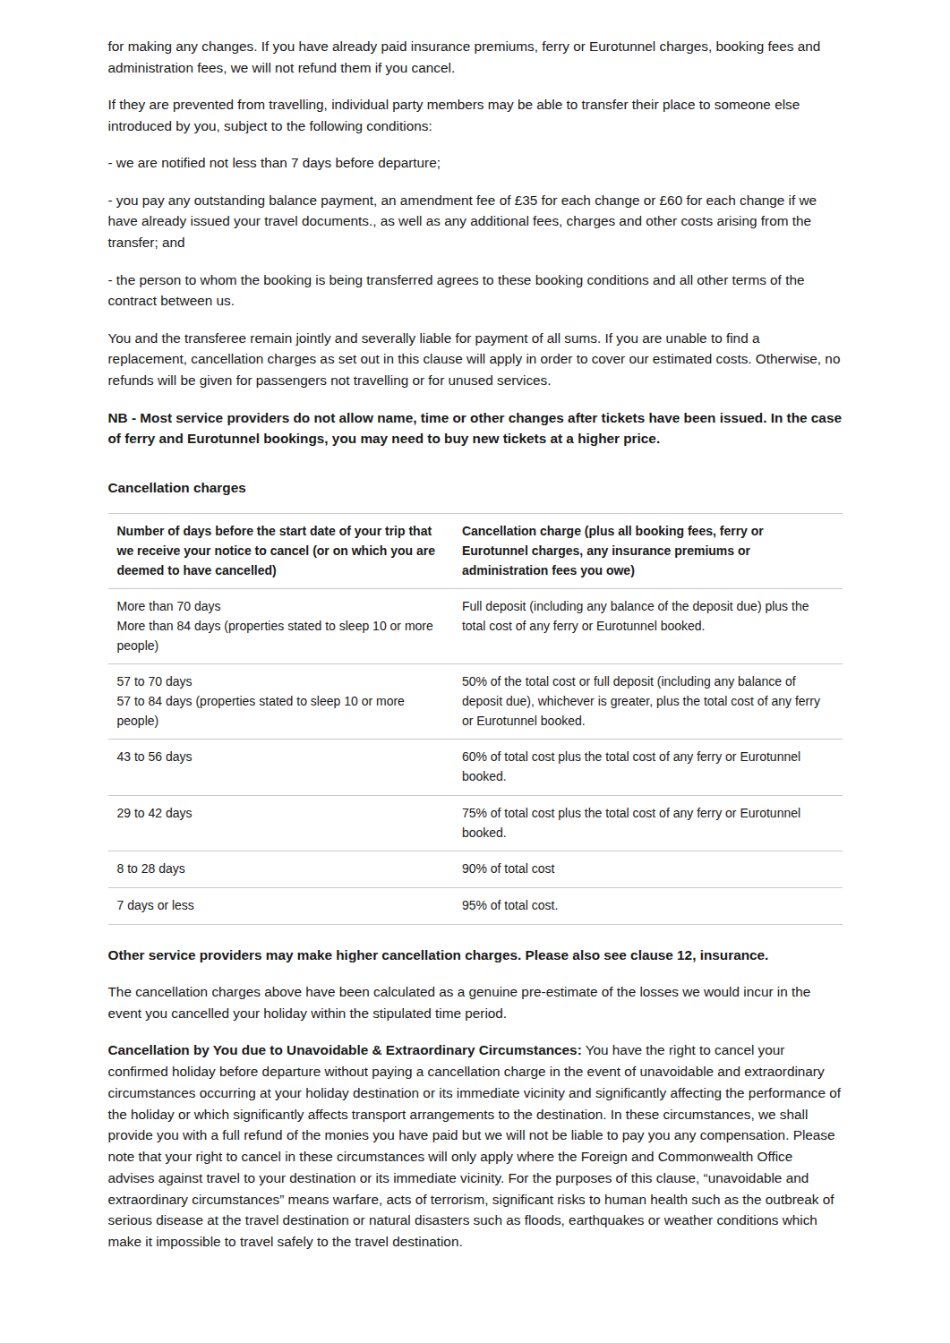for making any changes. If you have already paid insurance premiums, ferry or Eurotunnel charges, booking fees and administration fees, we will not refund them if you cancel.
If they are prevented from travelling, individual party members may be able to transfer their place to someone else introduced by you, subject to the following conditions:
- we are notified not less than 7 days before departure;
- you pay any outstanding balance payment, an amendment fee of £35 for each change or £60 for each change if we have already issued your travel documents., as well as any additional fees, charges and other costs arising from the transfer; and
- the person to whom the booking is being transferred agrees to these booking conditions and all other terms of the contract between us.
You and the transferee remain jointly and severally liable for payment of all sums. If you are unable to find a replacement, cancellation charges as set out in this clause will apply in order to cover our estimated costs. Otherwise, no refunds will be given for passengers not travelling or for unused services.
NB - Most service providers do not allow name, time or other changes after tickets have been issued. In the case of ferry and Eurotunnel bookings, you may need to buy new tickets at a higher price.
Cancellation charges
| Number of days before the start date of your trip that we receive your notice to cancel (or on which you are deemed to have cancelled) | Cancellation charge (plus all booking fees, ferry or Eurotunnel charges, any insurance premiums or administration fees you owe) |
| --- | --- |
| More than 70 days More than 84 days (properties stated to sleep 10 or more people) | Full deposit (including any balance of the deposit due) plus the total cost of any ferry or Eurotunnel booked. |
| 57 to 70 days 57 to 84 days (properties stated to sleep 10 or more people) | 50% of the total cost or full deposit (including any balance of deposit due), whichever is greater, plus the total cost of any ferry or Eurotunnel booked. |
| 43 to 56 days | 60% of total cost plus the total cost of any ferry or Eurotunnel booked. |
| 29 to 42 days | 75% of total cost plus the total cost of any ferry or Eurotunnel booked. |
| 8 to 28 days | 90% of total cost |
| 7 days or less | 95% of total cost. |
Other service providers may make higher cancellation charges. Please also see clause 12, insurance.
The cancellation charges above have been calculated as a genuine pre-estimate of the losses we would incur in the event you cancelled your holiday within the stipulated time period.
Cancellation by You due to Unavoidable & Extraordinary Circumstances: You have the right to cancel your confirmed holiday before departure without paying a cancellation charge in the event of unavoidable and extraordinary circumstances occurring at your holiday destination or its immediate vicinity and significantly affecting the performance of the holiday or which significantly affects transport arrangements to the destination. In these circumstances, we shall provide you with a full refund of the monies you have paid but we will not be liable to pay you any compensation. Please note that your right to cancel in these circumstances will only apply where the Foreign and Commonwealth Office advises against travel to your destination or its immediate vicinity. For the purposes of this clause, “unavoidable and extraordinary circumstances” means warfare, acts of terrorism, significant risks to human health such as the outbreak of serious disease at the travel destination or natural disasters such as floods, earthquakes or weather conditions which make it impossible to travel safely to the travel destination.